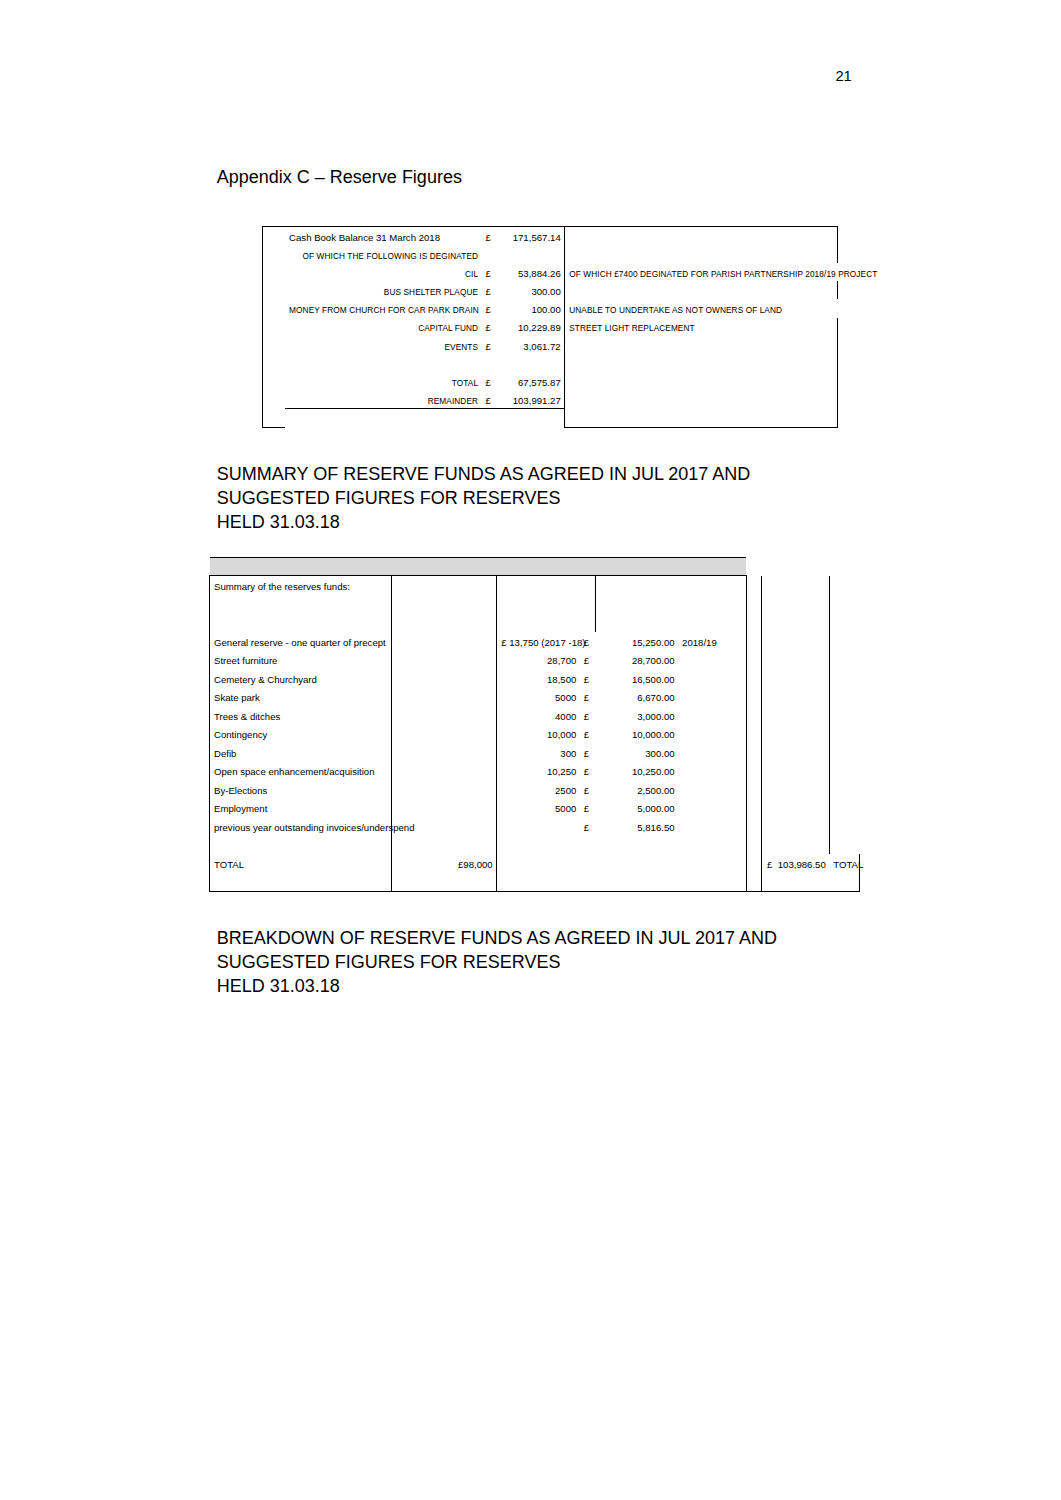21
Appendix C – Reserve Figures
| | Cash Book Balance 31 March 2018 | £ | 171,567.14 | | | | | | | |
| | OF WHICH THE FOLLOWING IS DEGINATED | | | | | | | | | |
| | CIL | £ | 53,884.26 | OF WHICH £7400 DEGINATED FOR PARISH PARTNERSHIP 2018/19 PROJECT |
| | BUS SHELTER PLAQUE | £ | 300.00 | | | | | | | |
| | MONEY FROM CHURCH FOR CAR PARK DRAIN | £ | 100.00 | UNABLE TO UNDERTAKE AS NOT OWNERS OF LAND |
| | CAPITAL FUND | £ | 10,229.89 | STREET LIGHT REPLACEMENT | | | |
| | EVENTS | £ | 3,061.72 | | | | | | | |
| | TOTAL | £ | 67,575.87 | | | | | | | |
| | REMAINDER | £ | 103,991.27 | | | | | | | |
SUMMARY OF RESERVE FUNDS AS AGREED IN JUL 2017 AND SUGGESTED FIGURES FOR RESERVES
HELD 31.03.18
| Summary of the reserves funds: | | | | | | | | |
| General reserve - one quarter of precept | | £ 13,750 (2017 -18) | £ | 15,250.00 | 2018/19 | | | |
| Street furniture | | 28,700 | £ | 28,700.00 | | | | |
| Cemetery & Churchyard | | 18,500 | £ | 16,500.00 | | | | |
| Skate park | | 5000 | £ | 6,670.00 | | | | |
| Trees & ditches | | 4000 | £ | 3,000.00 | | | | |
| Contingency | | 10,000 | £ | 10,000.00 | | | | |
| Defib | | 300 | £ | 300.00 | | | | |
| Open space enhancement/acquisition | | 10,250 | £ | 10,250.00 | | | | |
| By-Elections | | 2500 | £ | 2,500.00 | | | | |
| Employment | | 5000 | £ | 5,000.00 | | | | |
| previous year outstanding invoices/underspend | | | £ | 5,816.50 | | | | |
| TOTAL | £98,000 | | | | | | £ 103,986.50 | TOTAL |
BREAKDOWN OF RESERVE FUNDS AS AGREED IN JUL 2017 AND SUGGESTED FIGURES FOR RESERVES
HELD 31.03.18